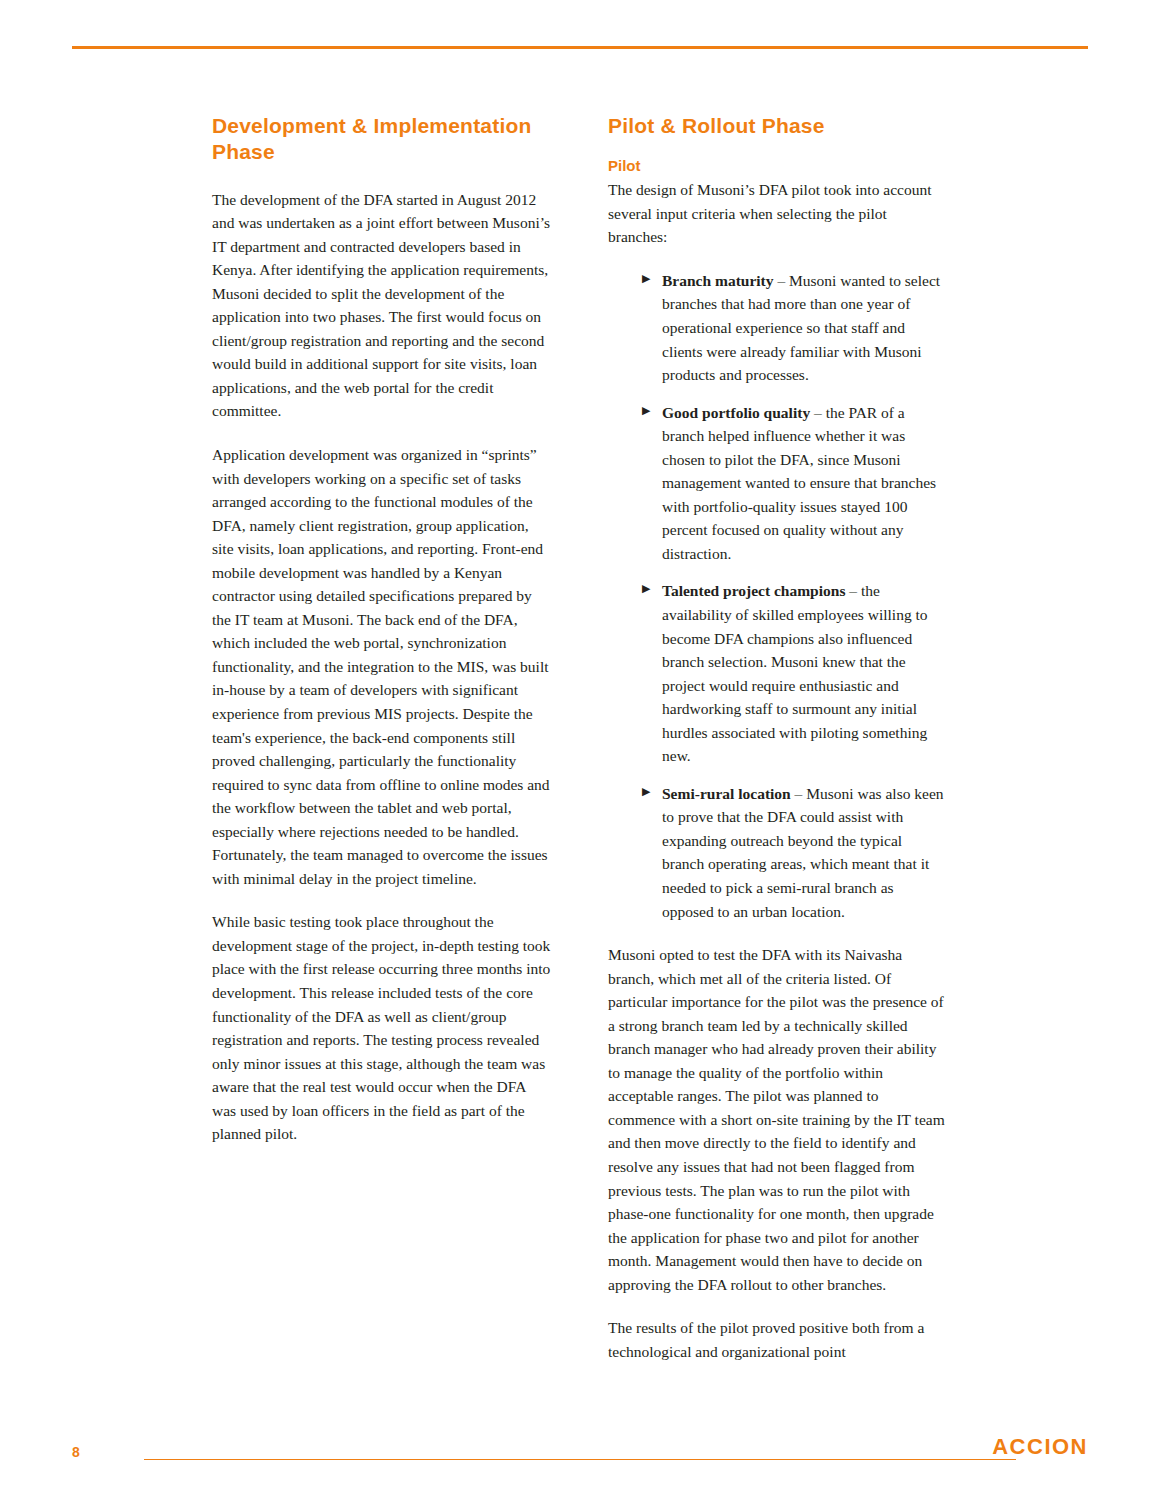Development & Implementation
Phase
The development of the DFA started in August 2012 and was undertaken as a joint effort between Musoni’s IT department and contracted developers based in Kenya. After identifying the application requirements, Musoni decided to split the development of the application into two phases. The first would focus on client/group registration and reporting and the second would build in additional support for site visits, loan applications, and the web portal for the credit committee.
Application development was organized in “sprints” with developers working on a specific set of tasks arranged according to the functional modules of the DFA, namely client registration, group application, site visits, loan applications, and reporting. Front-end mobile development was handled by a Kenyan contractor using detailed specifications prepared by the IT team at Musoni. The back end of the DFA, which included the web portal, synchronization functionality, and the integration to the MIS, was built in-house by a team of developers with significant experience from previous MIS projects. Despite the team's experience, the back-end components still proved challenging, particularly the functionality required to sync data from offline to online modes and the workflow between the tablet and web portal, especially where rejections needed to be handled. Fortunately, the team managed to overcome the issues with minimal delay in the project timeline.
While basic testing took place throughout the development stage of the project, in-depth testing took place with the first release occurring three months into development. This release included tests of the core functionality of the DFA as well as client/group registration and reports. The testing process revealed only minor issues at this stage, although the team was aware that the real test would occur when the DFA was used by loan officers in the field as part of the planned pilot.
Pilot & Rollout Phase
Pilot
The design of Musoni’s DFA pilot took into account several input criteria when selecting the pilot branches:
Branch maturity – Musoni wanted to select branches that had more than one year of operational experience so that staff and clients were already familiar with Musoni products and processes.
Good portfolio quality – the PAR of a branch helped influence whether it was chosen to pilot the DFA, since Musoni management wanted to ensure that branches with portfolio-quality issues stayed 100 percent focused on quality without any distraction.
Talented project champions – the availability of skilled employees willing to become DFA champions also influenced branch selection. Musoni knew that the project would require enthusiastic and hardworking staff to surmount any initial hurdles associated with piloting something new.
Semi-rural location – Musoni was also keen to prove that the DFA could assist with expanding outreach beyond the typical branch operating areas, which meant that it needed to pick a semi-rural branch as opposed to an urban location.
Musoni opted to test the DFA with its Naivasha branch, which met all of the criteria listed. Of particular importance for the pilot was the presence of a strong branch team led by a technically skilled branch manager who had already proven their ability to manage the quality of the portfolio within acceptable ranges. The pilot was planned to commence with a short on-site training by the IT team and then move directly to the field to identify and resolve any issues that had not been flagged from previous tests. The plan was to run the pilot with phase-one functionality for one month, then upgrade the application for phase two and pilot for another month. Management would then have to decide on approving the DFA rollout to other branches.
The results of the pilot proved positive both from a technological and organizational point
8 ACCION